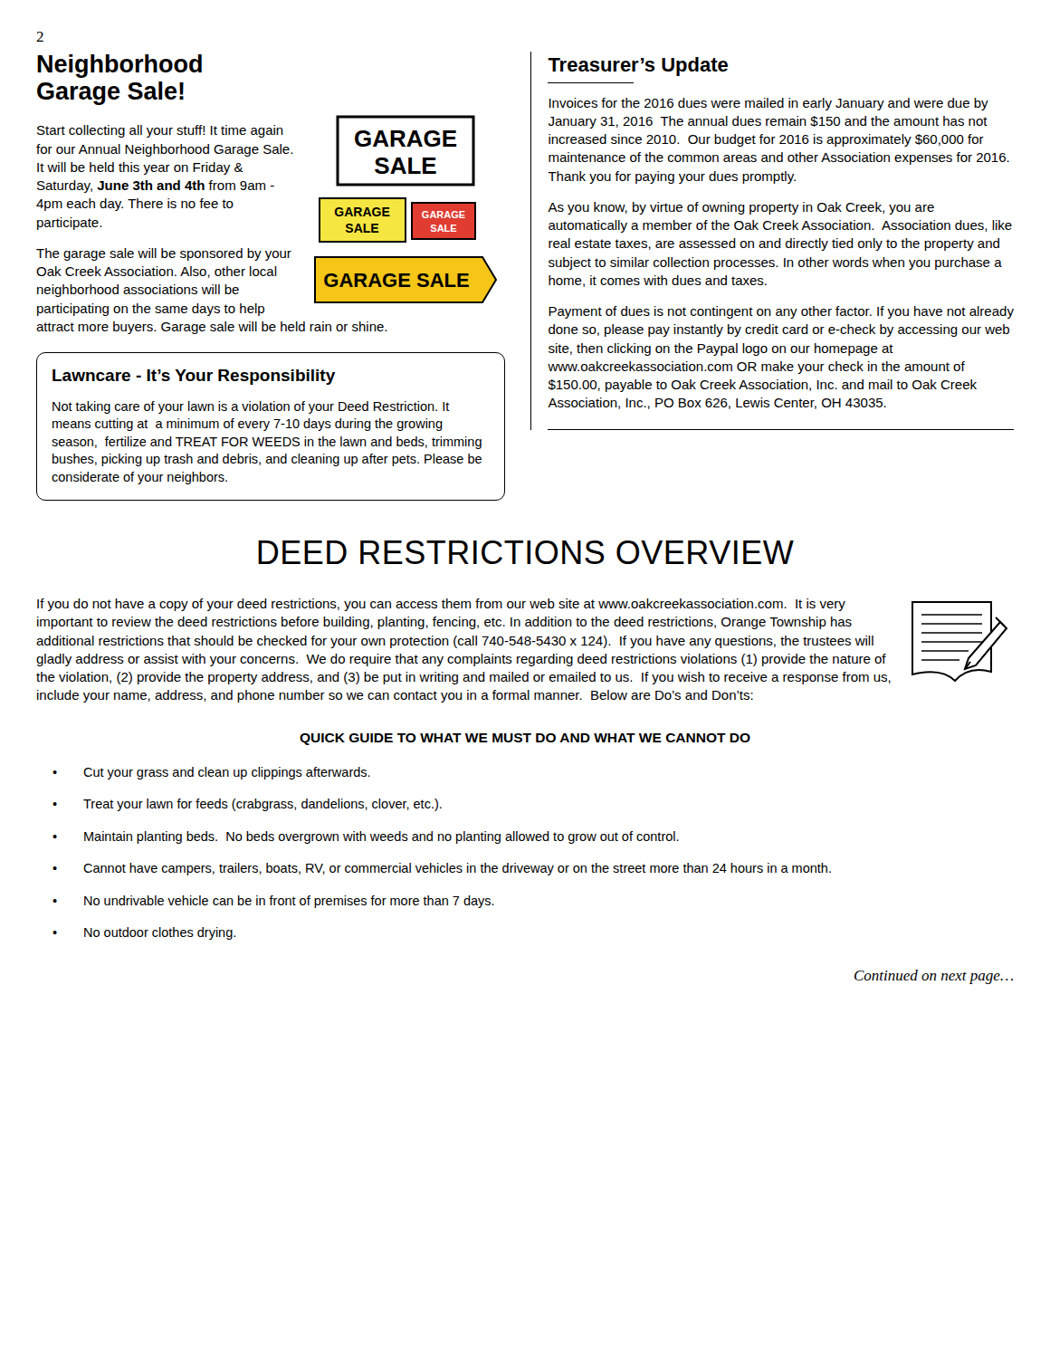2
Neighborhood
Garage Sale!
Start collecting all your stuff! It time again for our Annual Neighborhood Garage Sale. It will be held this year on Friday & Saturday, June 3th and 4th from 9am - 4pm each day. There is no fee to participate.
The garage sale will be sponsored by your Oak Creek Association. Also, other local neighborhood associations will be participating on the same days to help attract more buyers. Garage sale will be held rain or shine.
Lawncare - It’s Your Responsibility
Not taking care of your lawn is a violation of your Deed Restriction. It means cutting at a minimum of every 7-10 days during the growing season, fertilize and TREAT FOR WEEDS in the lawn and beds, trimming bushes, picking up trash and debris, and cleaning up after pets. Please be considerate of your neighbors.
Treasurer’s Update
Invoices for the 2016 dues were mailed in early January and were due by January 31, 2016 The annual dues remain $150 and the amount has not increased since 2010. Our budget for 2016 is approximately $60,000 for maintenance of the common areas and other Association expenses for 2016. Thank you for paying your dues promptly.
As you know, by virtue of owning property in Oak Creek, you are automatically a member of the Oak Creek Association. Association dues, like real estate taxes, are assessed on and directly tied only to the property and subject to similar collection processes. In other words when you purchase a home, it comes with dues and taxes.
Payment of dues is not contingent on any other factor. If you have not already done so, please pay instantly by credit card or e-check by accessing our web site, then clicking on the Paypal logo on our homepage at www.oakcreekassociation.com OR make your check in the amount of $150.00, payable to Oak Creek Association, Inc. and mail to Oak Creek Association, Inc., PO Box 626, Lewis Center, OH 43035.
DEED RESTRICTIONS OVERVIEW
If you do not have a copy of your deed restrictions, you can access them from our web site at www.oakcreekassociation.com. It is very important to review the deed restrictions before building, planting, fencing, etc. In addition to the deed restrictions, Orange Township has additional restrictions that should be checked for your own protection (call 740-548-5430 x 124). If you have any questions, the trustees will gladly address or assist with your concerns. We do require that any complaints regarding deed restrictions violations (1) provide the nature of the violation, (2) provide the property address, and (3) be put in writing and mailed or emailed to us. If you wish to receive a response from us, include your name, address, and phone number so we can contact you in a formal manner. Below are Do’s and Don’ts:
QUICK GUIDE TO WHAT WE MUST DO AND WHAT WE CANNOT DO
Cut your grass and clean up clippings afterwards.
Treat your lawn for feeds (crabgrass, dandelions, clover, etc.).
Maintain planting beds. No beds overgrown with weeds and no planting allowed to grow out of control.
Cannot have campers, trailers, boats, RV, or commercial vehicles in the driveway or on the street more than 24 hours in a month.
No undrivable vehicle can be in front of premises for more than 7 days.
No outdoor clothes drying.
Continued on next page…